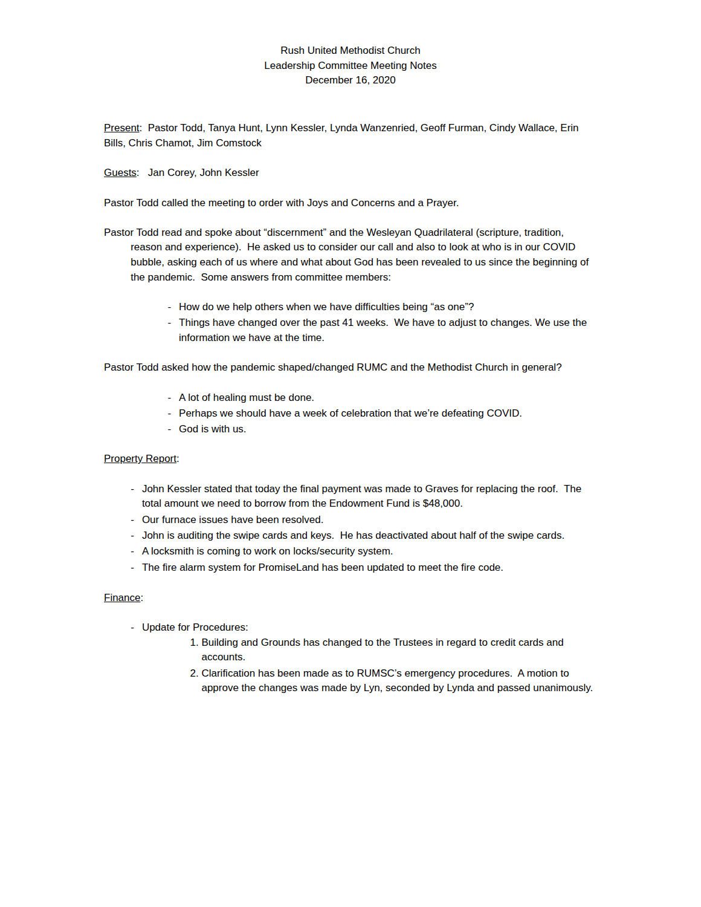Rush United Methodist Church
Leadership Committee Meeting Notes
December 16, 2020
Present
: Pastor Todd, Tanya Hunt, Lynn Kessler, Lynda Wanzenried, Geoff Furman, Cindy Wallace, Erin Bills, Chris Chamot, Jim Comstock
Guests
: Jan Corey, John Kessler
Pastor Todd called the meeting to order with Joys and Concerns and a Prayer.
Pastor Todd read and spoke about “discernment” and the Wesleyan Quadrilateral (scripture, tradition, reason and experience). He asked us to consider our call and also to look at who is in our COVID bubble, asking each of us where and what about God has been revealed to us since the beginning of the pandemic. Some answers from committee members:
How do we help others when we have difficulties being “as one”?
Things have changed over the past 41 weeks. We have to adjust to changes. We use the information we have at the time.
Pastor Todd asked how the pandemic shaped/changed RUMC and the Methodist Church in general?
A lot of healing must be done.
Perhaps we should have a week of celebration that we’re defeating COVID.
God is with us.
Property Report
:
John Kessler stated that today the final payment was made to Graves for replacing the roof. The total amount we need to borrow from the Endowment Fund is $48,000.
Our furnace issues have been resolved.
John is auditing the swipe cards and keys. He has deactivated about half of the swipe cards.
A locksmith is coming to work on locks/security system.
The fire alarm system for PromiseLand has been updated to meet the fire code.
Finance
:
Update for Procedures:
Building and Grounds has changed to the Trustees in regard to credit cards and accounts.
Clarification has been made as to RUMSC’s emergency procedures. A motion to approve the changes was made by Lyn, seconded by Lynda and passed unanimously.